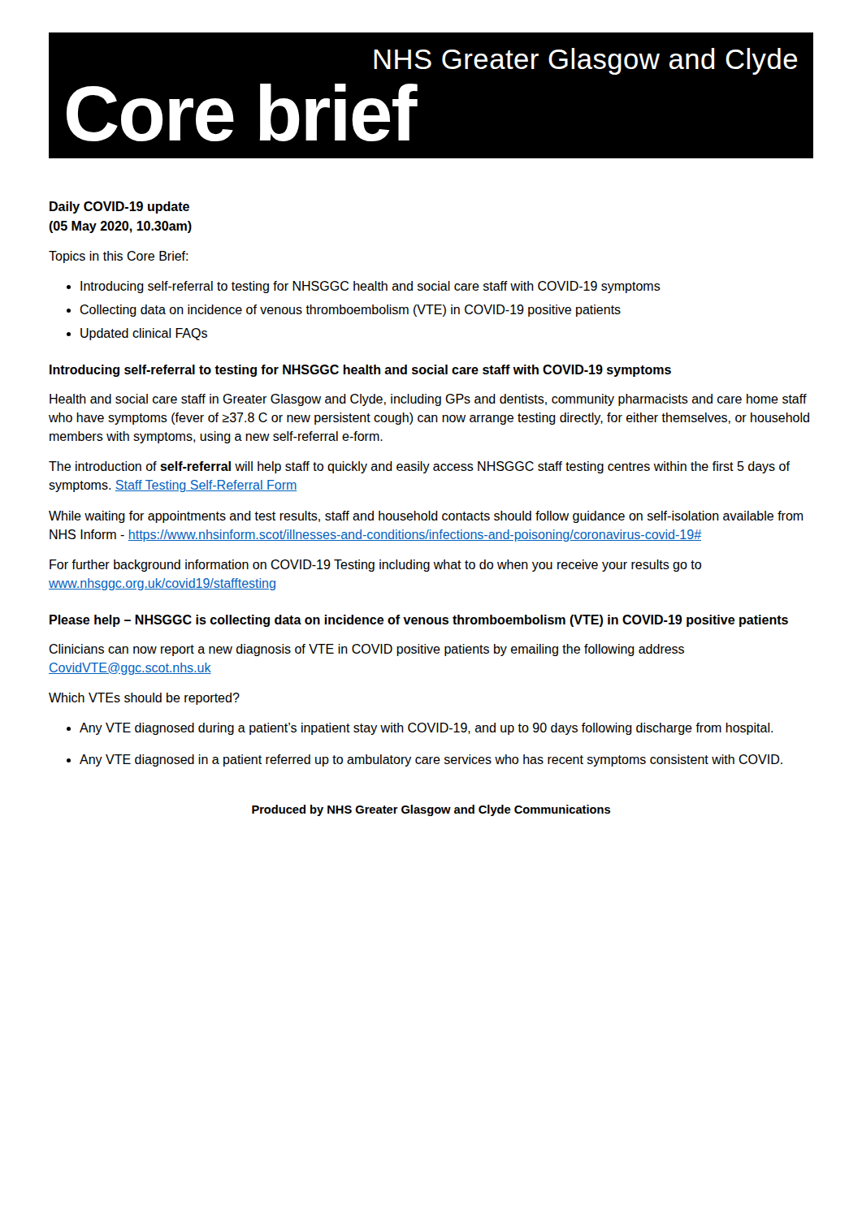NHS Greater Glasgow and Clyde
Core brief
Daily COVID-19 update
(05 May 2020, 10.30am)
Topics in this Core Brief:
Introducing self-referral to testing for NHSGGC health and social care staff with COVID-19 symptoms
Collecting data on incidence of venous thromboembolism (VTE) in COVID-19 positive patients
Updated clinical FAQs
Introducing self-referral to testing for NHSGGC health and social care staff with COVID-19 symptoms
Health and social care staff in Greater Glasgow and Clyde, including GPs and dentists, community pharmacists and care home staff who have symptoms (fever of ≥37.8 C or new persistent cough) can now arrange testing directly, for either themselves, or household members with symptoms, using a new self-referral e-form.
The introduction of self-referral will help staff to quickly and easily access NHSGGC staff testing centres within the first 5 days of symptoms. Staff Testing Self-Referral Form
While waiting for appointments and test results, staff and household contacts should follow guidance on self-isolation available from NHS Inform - https://www.nhsinform.scot/illnesses-and-conditions/infections-and-poisoning/coronavirus-covid-19#
For further background information on COVID-19 Testing including what to do when you receive your results go to www.nhsggc.org.uk/covid19/stafftesting
Please help – NHSGGC is collecting data on incidence of venous thromboembolism (VTE) in COVID-19 positive patients
Clinicians can now report a new diagnosis of VTE in COVID positive patients by emailing the following address CovidVTE@ggc.scot.nhs.uk
Which VTEs should be reported?
Any VTE diagnosed during a patient’s inpatient stay with COVID-19, and up to 90 days following discharge from hospital.
Any VTE diagnosed in a patient referred up to ambulatory care services who has recent symptoms consistent with COVID.
Produced by NHS Greater Glasgow and Clyde Communications